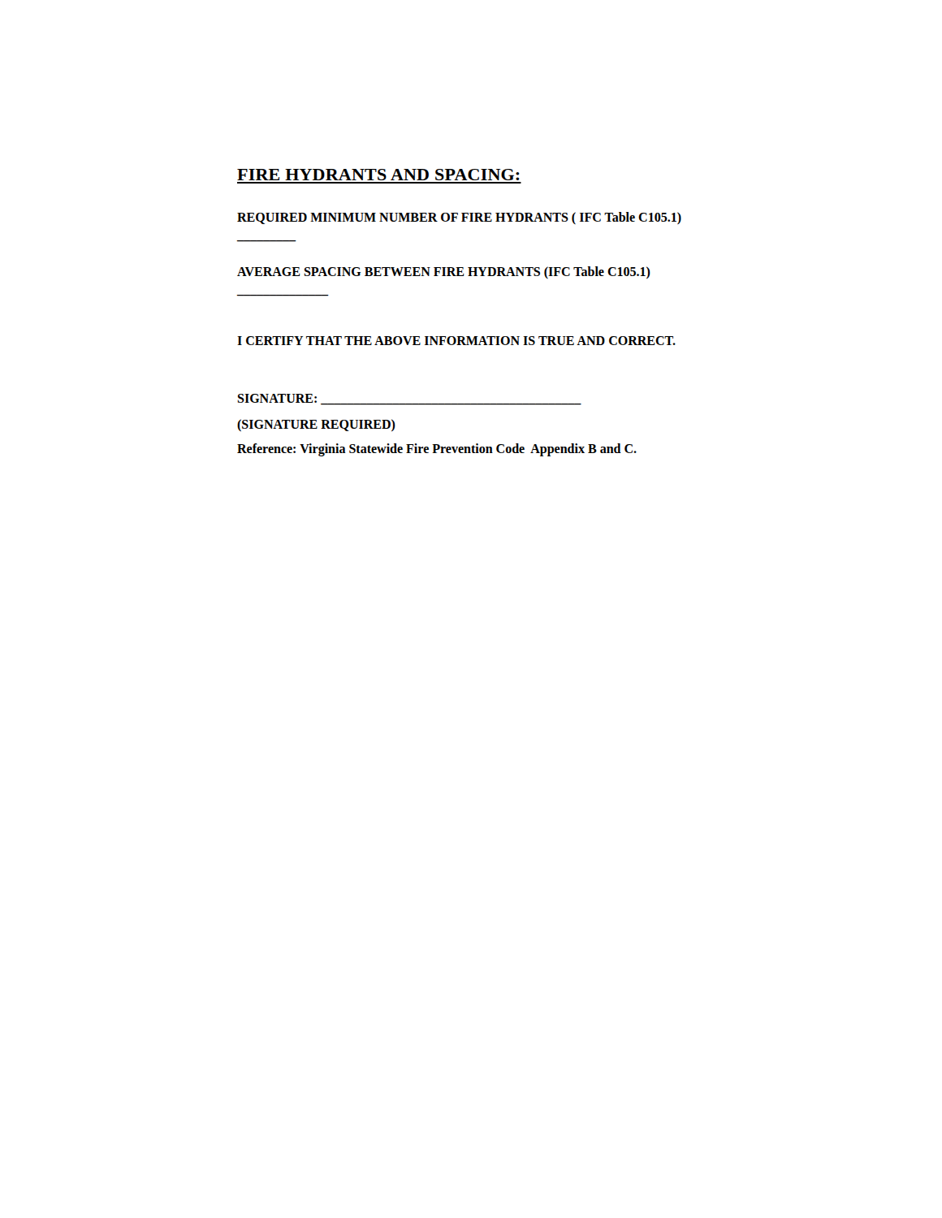FIRE HYDRANTS AND SPACING:
REQUIRED MINIMUM NUMBER OF FIRE HYDRANTS ( IFC Table C105.1) _________
AVERAGE SPACING BETWEEN FIRE HYDRANTS (IFC Table C105.1) ______________
I CERTIFY THAT THE ABOVE INFORMATION IS TRUE AND CORRECT.
SIGNATURE: ________________________________________
(SIGNATURE REQUIRED)
Reference: Virginia Statewide Fire Prevention Code Appendix B and C.